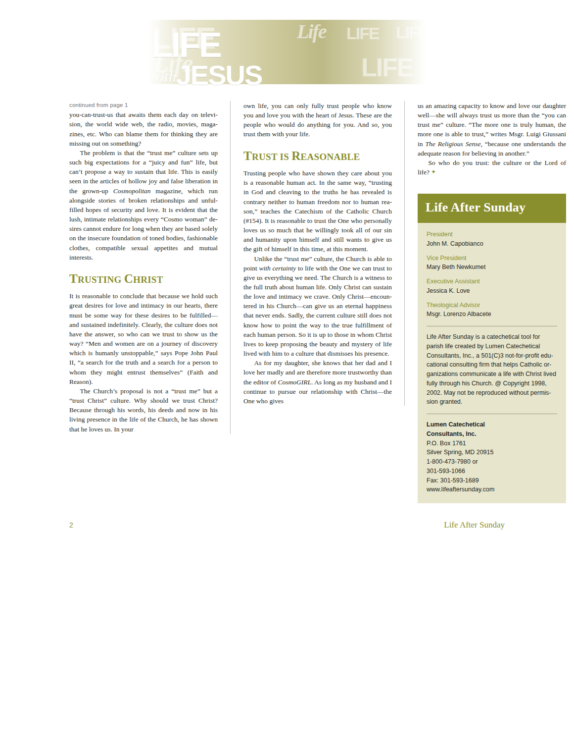LIFE
Life
LIFE
LIFE
Life
LIFE
LIFE
with JESUS
continued from page 1
you-can-trust-us that awaits them each day on television, the world wide web, the radio, movies, magazines, etc. Who can blame them for thinking they are missing out on something?
The problem is that the “trust me” culture sets up such big expectations for a “juicy and fun” life, but can’t propose a way to sustain that life. This is easily seen in the articles of hollow joy and false liberation in the grown-up Cosmopolitan magazine, which run alongside stories of broken relationships and unfulfilled hopes of security and love. It is evident that the lush, intimate relationships every “Cosmo woman” desires cannot endure for long when they are based solely on the insecure foundation of toned bodies, fashionable clothes, compatible sexual appetites and mutual interests.
TRUSTING CHRIST
It is reasonable to conclude that because we hold such great desires for love and intimacy in our hearts, there must be some way for these desires to be fulfilled—and sustained indefinitely. Clearly, the culture does not have the answer, so who can we trust to show us the way? “Men and women are on a journey of discovery which is humanly unstoppable,” says Pope John Paul II, “a search for the truth and a search for a person to whom they might entrust themselves” (Faith and Reason).
The Church’s proposal is not a “trust me” but a “trust Christ” culture. Why should we trust Christ? Because through his words, his deeds and now in his living presence in the life of the Church, he has shown that he loves us. In your
own life, you can only fully trust people who know you and love you with the heart of Jesus. These are the people who would do anything for you. And so, you trust them with your life.
TRUST IS REASONABLE
Trusting people who have shown they care about you is a reasonable human act. In the same way, “trusting in God and cleaving to the truths he has revealed is contrary neither to human freedom nor to human reason,” teaches the Catechism of the Catholic Church (#154). It is reasonable to trust the One who personally loves us so much that he willingly took all of our sin and humanity upon himself and still wants to give us the gift of himself in this time, at this moment.
Unlike the “trust me” culture, the Church is able to point with certainty to life with the One we can trust to give us everything we need. The Church is a witness to the full truth about human life. Only Christ can sustain the love and intimacy we crave. Only Christ—encountered in his Church—can give us an eternal happiness that never ends. Sadly, the current culture still does not know how to point the way to the true fulfillment of each human person. So it is up to those in whom Christ lives to keep proposing the beauty and mystery of life lived with him to a culture that dismisses his presence.
As for my daughter, she knows that her dad and I love her madly and are therefore more trustworthy than the editor of CosmoGIRL. As long as my husband and I continue to pursue our relationship with Christ—the One who gives
us an amazing capacity to know and love our daughter well—she will always trust us more than the “you can trust me” culture. “The more one is truly human, the more one is able to trust,” writes Msgr. Luigi Giussani in The Religious Sense, “because one understands the adequate reason for believing in another.”
So who do you trust: the culture or the Lord of life? ✦
Life After Sunday
President
John M. Capobianco
Vice President
Mary Beth Newkumet
Executive Assistant
Jessica K. Love
Theological Advisor
Msgr. Lorenzo Albacete
Life After Sunday is a catechetical tool for parish life created by Lumen Catechetical Consultants, Inc., a 501(C)3 not-for-profit educational consulting firm that helps Catholic organizations communicate a life with Christ lived fully through his Church. @ Copyright 1998, 2002. May not be reproduced without permission granted.
Lumen Catechetical
Consultants, Inc.
P.O. Box 1761
Silver Spring, MD 20915
1-800-473-7980 or
301-593-1066
Fax: 301-593-1689
www.lifeaftersunday.com
2
Life After Sunday